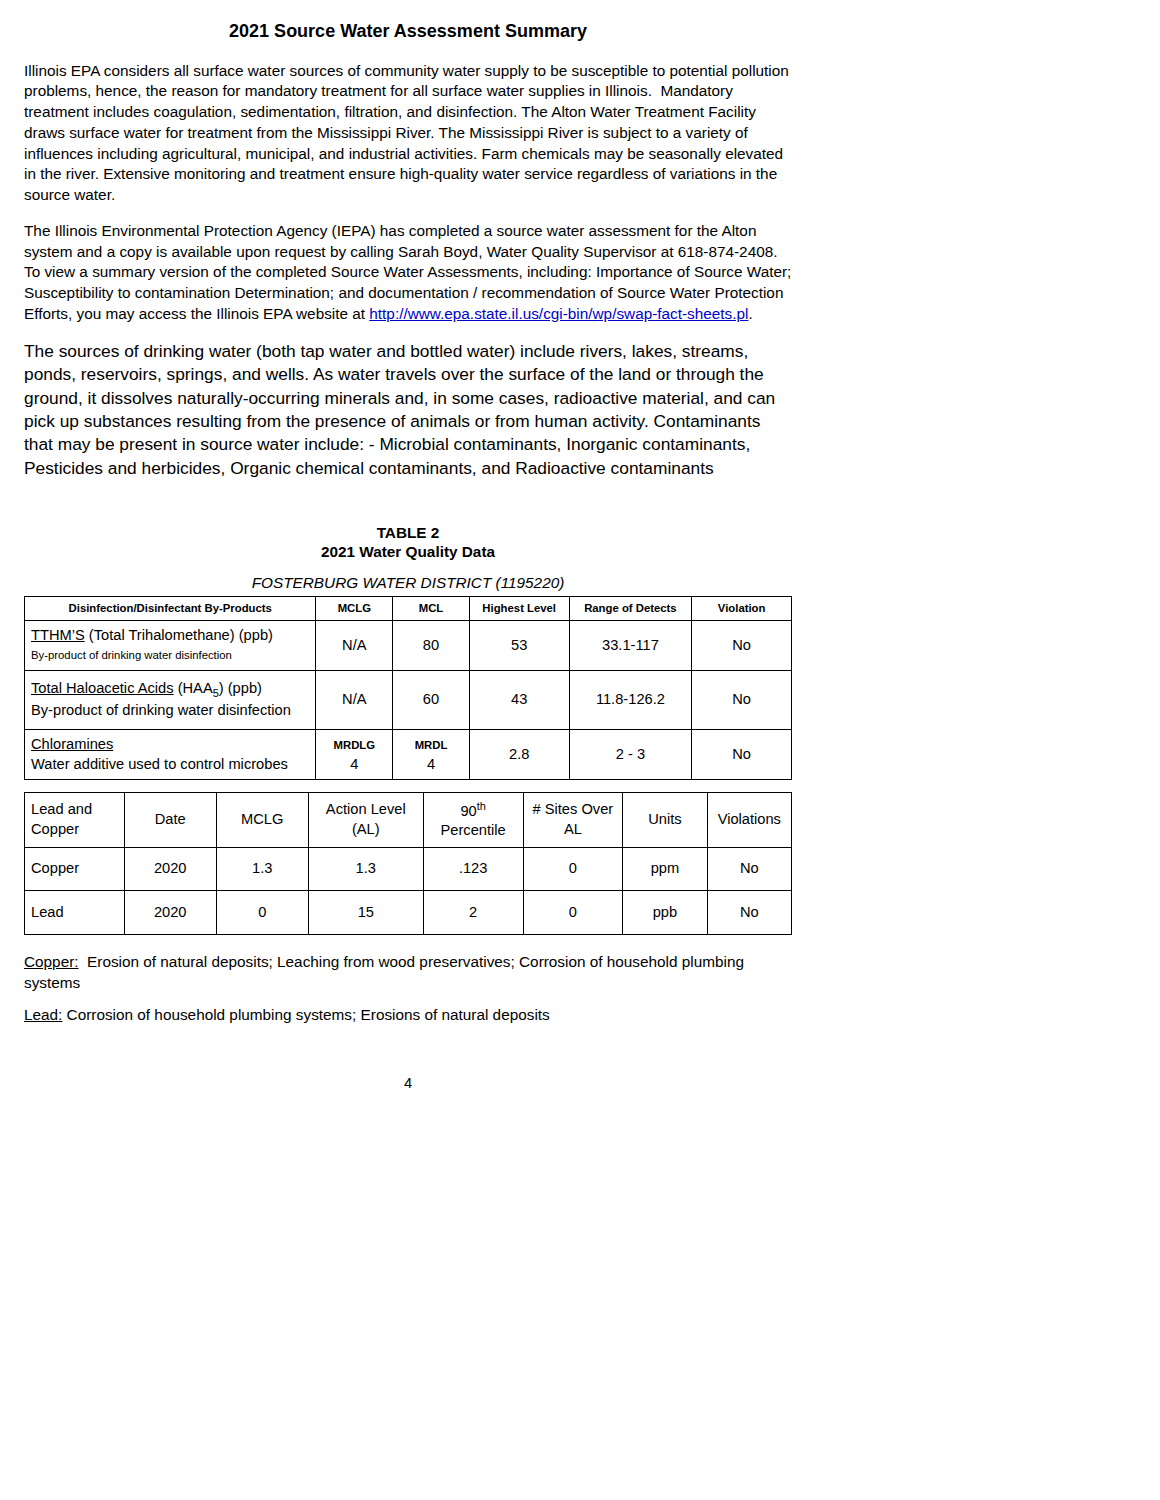2021 Source Water Assessment Summary
Illinois EPA considers all surface water sources of community water supply to be susceptible to potential pollution problems, hence, the reason for mandatory treatment for all surface water supplies in Illinois. Mandatory treatment includes coagulation, sedimentation, filtration, and disinfection. The Alton Water Treatment Facility draws surface water for treatment from the Mississippi River. The Mississippi River is subject to a variety of influences including agricultural, municipal, and industrial activities. Farm chemicals may be seasonally elevated in the river. Extensive monitoring and treatment ensure high-quality water service regardless of variations in the source water.
The Illinois Environmental Protection Agency (IEPA) has completed a source water assessment for the Alton system and a copy is available upon request by calling Sarah Boyd, Water Quality Supervisor at 618-874-2408. To view a summary version of the completed Source Water Assessments, including: Importance of Source Water; Susceptibility to contamination Determination; and documentation / recommendation of Source Water Protection Efforts, you may access the Illinois EPA website at http://www.epa.state.il.us/cgi-bin/wp/swap-fact-sheets.pl.
The sources of drinking water (both tap water and bottled water) include rivers, lakes, streams, ponds, reservoirs, springs, and wells. As water travels over the surface of the land or through the ground, it dissolves naturally-occurring minerals and, in some cases, radioactive material, and can pick up substances resulting from the presence of animals or from human activity. Contaminants that may be present in source water include: - Microbial contaminants, Inorganic contaminants, Pesticides and herbicides, Organic chemical contaminants, and Radioactive contaminants
TABLE 2
2021 Water Quality Data
FOSTERBURG WATER DISTRICT (1195220)
| Disinfection/Disinfectant By-Products | MCLG | MCL | Highest Level | Range of Detects | Violation |
| --- | --- | --- | --- | --- | --- |
| TTHM’S (Total Trihalomethane) (ppb) By-product of drinking water disinfection | N/A | 80 | 53 | 33.1-117 | No |
| Total Haloacetic Acids (HAA 5 ) (ppb) By-product of drinking water disinfection | N/A | 60 | 43 | 11.8-126.2 | No |
| Chloramines Water additive used to control microbes | MRDLG 4 | MRDL 4 | 2.8 | 2 - 3 | No |
| Lead and Copper | Date | MCLG | Action Level (AL) | 90 th Percentile | # Sites Over AL | Units | Violations |
| Copper | 2020 | 1.3 | 1.3 | .123 | 0 | ppm | No |
| Lead | 2020 | 0 | 15 | 2 | 0 | ppb | No |
Copper: Erosion of natural deposits; Leaching from wood preservatives; Corrosion of household plumbing systems
Lead: Corrosion of household plumbing systems; Erosions of natural deposits
4